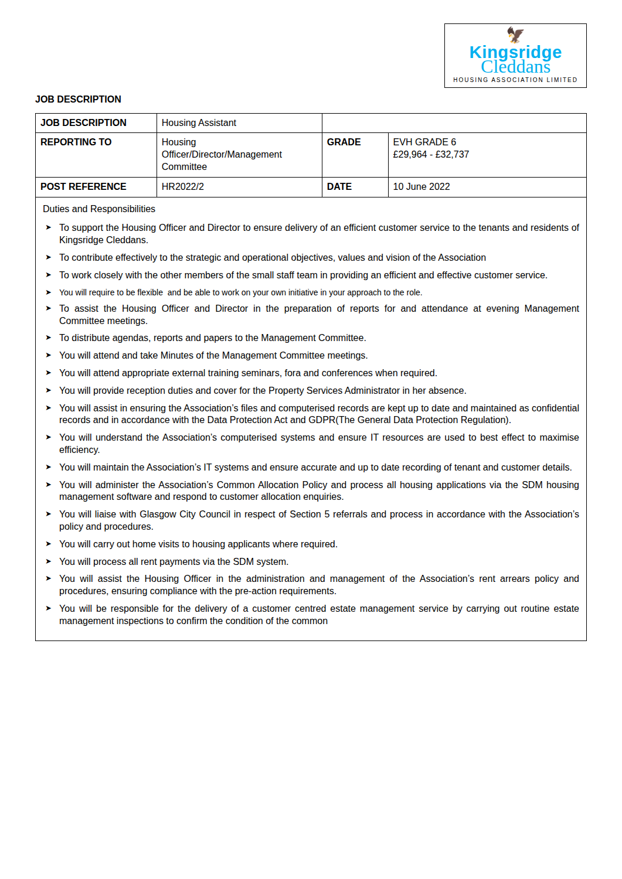🦅
Kingsridge
Cleddans
HOUSING ASSOCIATION LIMITED
JOB DESCRIPTION
| JOB DESCRIPTION | Housing Assistant | |
| REPORTING TO | Housing Officer/Director/Management Committee | GRADE | EVH GRADE 6 £29,964 - £32,737 |
| POST REFERENCE | HR2022/2 | DATE | 10 June 2022 |
Duties and Responsibilities
To support the Housing Officer and Director to ensure delivery of an efficient customer service to the tenants and residents of Kingsridge Cleddans.
To contribute effectively to the strategic and operational objectives, values and vision of the Association
To work closely with the other members of the small staff team in providing an efficient and effective customer service.
You will require to be flexible and be able to work on your own initiative in your approach to the role.
To assist the Housing Officer and Director in the preparation of reports for and attendance at evening Management Committee meetings.
To distribute agendas, reports and papers to the Management Committee.
You will attend and take Minutes of the Management Committee meetings.
You will attend appropriate external training seminars, fora and conferences when required.
You will provide reception duties and cover for the Property Services Administrator in her absence.
You will assist in ensuring the Association’s files and computerised records are kept up to date and maintained as confidential records and in accordance with the Data Protection Act and GDPR(The General Data Protection Regulation).
You will understand the Association’s computerised systems and ensure IT resources are used to best effect to maximise efficiency.
You will maintain the Association’s IT systems and ensure accurate and up to date recording of tenant and customer details.
You will administer the Association’s Common Allocation Policy and process all housing applications via the SDM housing management software and respond to customer allocation enquiries.
You will liaise with Glasgow City Council in respect of Section 5 referrals and process in accordance with the Association’s policy and procedures.
You will carry out home visits to housing applicants where required.
You will process all rent payments via the SDM system.
You will assist the Housing Officer in the administration and management of the Association’s rent arrears policy and procedures, ensuring compliance with the pre-action requirements.
You will be responsible for the delivery of a customer centred estate management service by carrying out routine estate management inspections to confirm the condition of the common